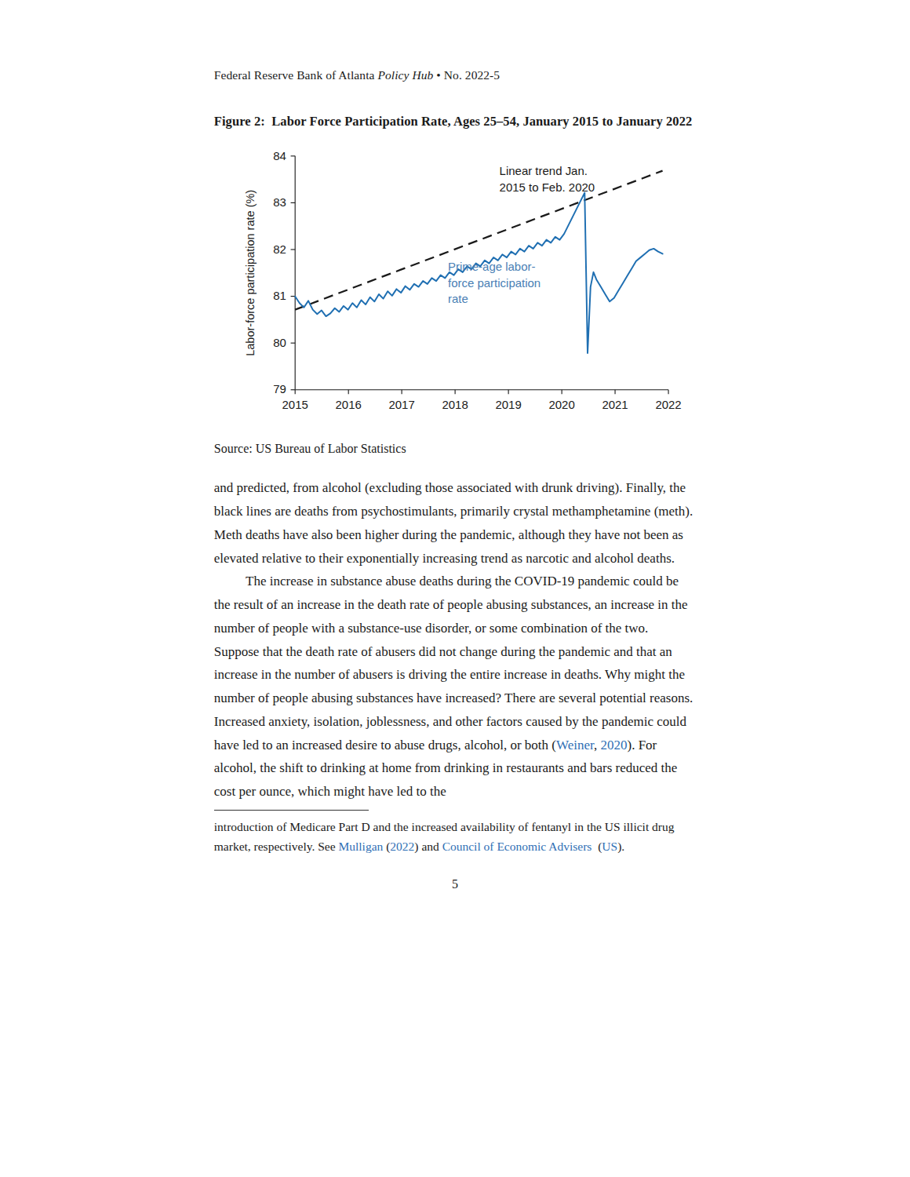Federal Reserve Bank of Atlanta Policy Hub • No. 2022-5
Figure 2: Labor Force Participation Rate, Ages 25–54, January 2015 to January 2022
84 83 82 81 80 79 2015 2016 2017 2018 2019 2020 2021 2022 Labor-force participation rate (%) Linear trend Jan. 2015 to Feb. 2020 Prime-age labor- force participation rate
Source: US Bureau of Labor Statistics
and predicted, from alcohol (excluding those associated with drunk driving). Finally, the black lines are deaths from psychostimulants, primarily crystal methamphetamine (meth). Meth deaths have also been higher during the pandemic, although they have not been as elevated relative to their exponentially increasing trend as narcotic and alcohol deaths.
The increase in substance abuse deaths during the COVID-19 pandemic could be the result of an increase in the death rate of people abusing substances, an increase in the number of people with a substance-use disorder, or some combination of the two. Suppose that the death rate of abusers did not change during the pandemic and that an increase in the number of abusers is driving the entire increase in deaths. Why might the number of people abusing substances have increased? There are several potential reasons. Increased anxiety, isolation, joblessness, and other factors caused by the pandemic could have led to an increased desire to abuse drugs, alcohol, or both (Weiner, 2020). For alcohol, the shift to drinking at home from drinking in restaurants and bars reduced the cost per ounce, which might have led to the
introduction of Medicare Part D and the increased availability of fentanyl in the US illicit drug market, respectively. See Mulligan (2022) and Council of Economic Advisers (US).
5